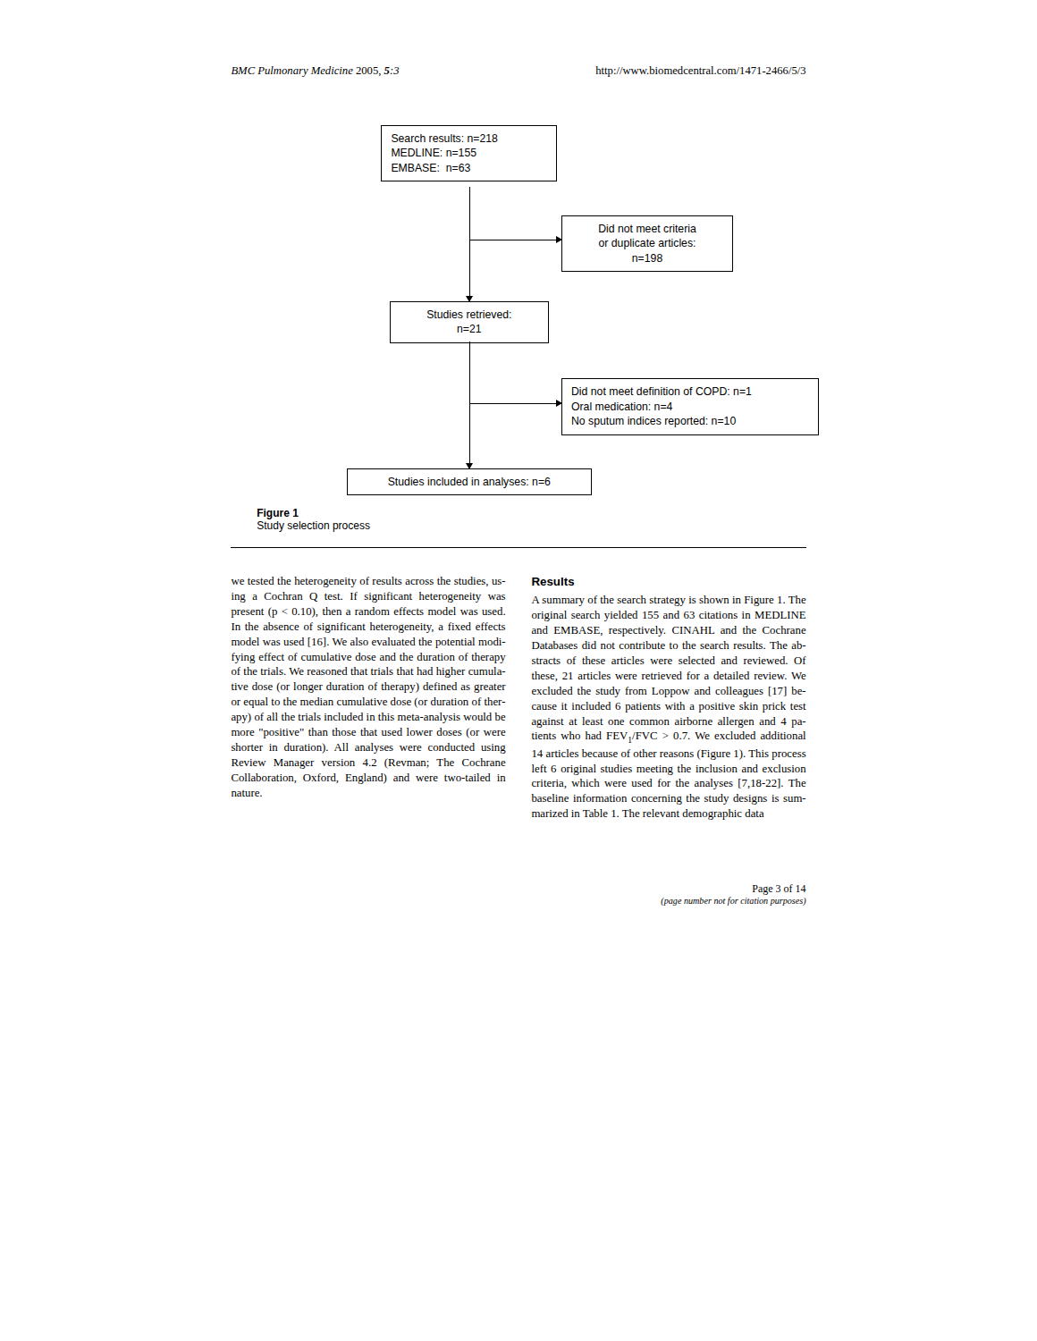BMC Pulmonary Medicine 2005, 5:3
http://www.biomedcentral.com/1471-2466/5/3
Search results: n=218
MEDLINE: n=155
EMBASE: n=63
Did not meet criteria
or duplicate articles:
n=198
Studies retrieved:
n=21
Did not meet definition of COPD: n=1
Oral medication: n=4
No sputum indices reported: n=10
Studies included in analyses: n=6
Figure 1 Study selection process
we tested the heterogeneity of results across the studies, using a Cochran Q test. If significant heterogeneity was present (p < 0.10), then a random effects model was used. In the absence of significant heterogeneity, a fixed effects model was used [16]. We also evaluated the potential modifying effect of cumulative dose and the duration of therapy of the trials. We reasoned that trials that had higher cumulative dose (or longer duration of therapy) defined as greater or equal to the median cumulative dose (or duration of therapy) of all the trials included in this meta-analysis would be more "positive" than those that used lower doses (or were shorter in duration). All analyses were conducted using Review Manager version 4.2 (Revman; The Cochrane Collaboration, Oxford, England) and were two-tailed in nature.
Results
A summary of the search strategy is shown in Figure 1. The original search yielded 155 and 63 citations in MEDLINE and EMBASE, respectively. CINAHL and the Cochrane Databases did not contribute to the search results. The abstracts of these articles were selected and reviewed. Of these, 21 articles were retrieved for a detailed review. We excluded the study from Loppow and colleagues [17] because it included 6 patients with a positive skin prick test against at least one common airborne allergen and 4 patients who had FEV1/FVC > 0.7. We excluded additional 14 articles because of other reasons (Figure 1). This process left 6 original studies meeting the inclusion and exclusion criteria, which were used for the analyses [7,18-22]. The baseline information concerning the study designs is summarized in Table 1. The relevant demographic data
Page 3 of 14
(page number not for citation purposes)